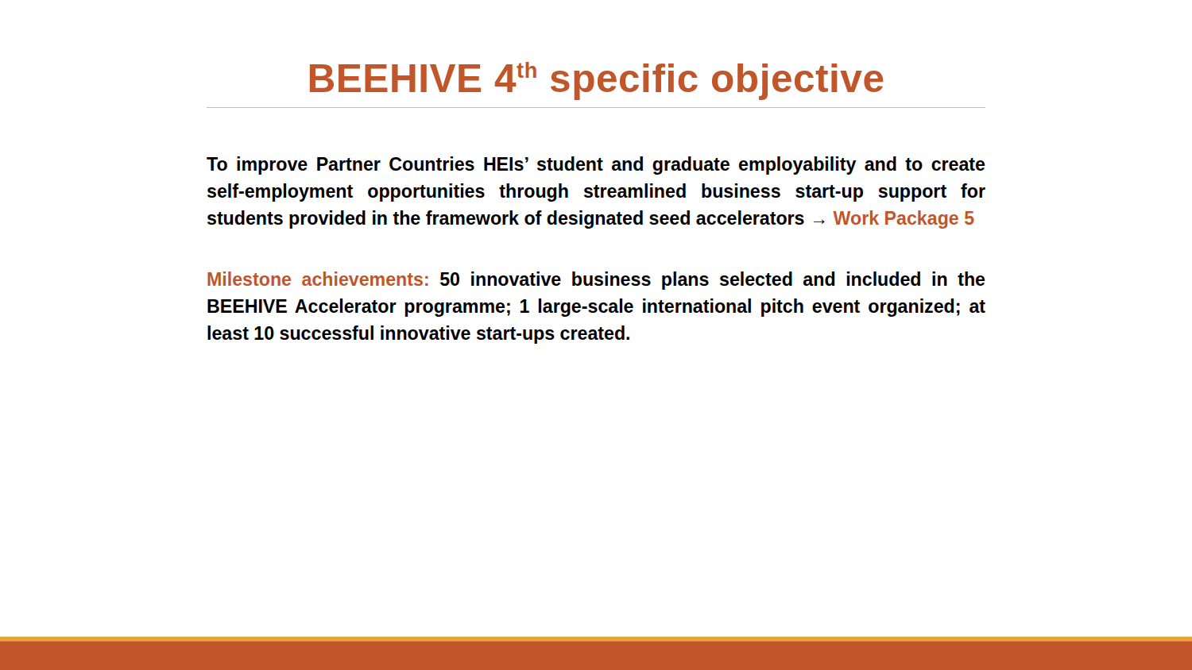BEEHIVE 4th specific objective
To improve Partner Countries HEIs’ student and graduate employability and to create self-employment opportunities through streamlined business start-up support for students provided in the framework of designated seed accelerators → Work Package 5
Milestone achievements: 50 innovative business plans selected and included in the BEEHIVE Accelerator programme; 1 large-scale international pitch event organized; at least 10 successful innovative start-ups created.